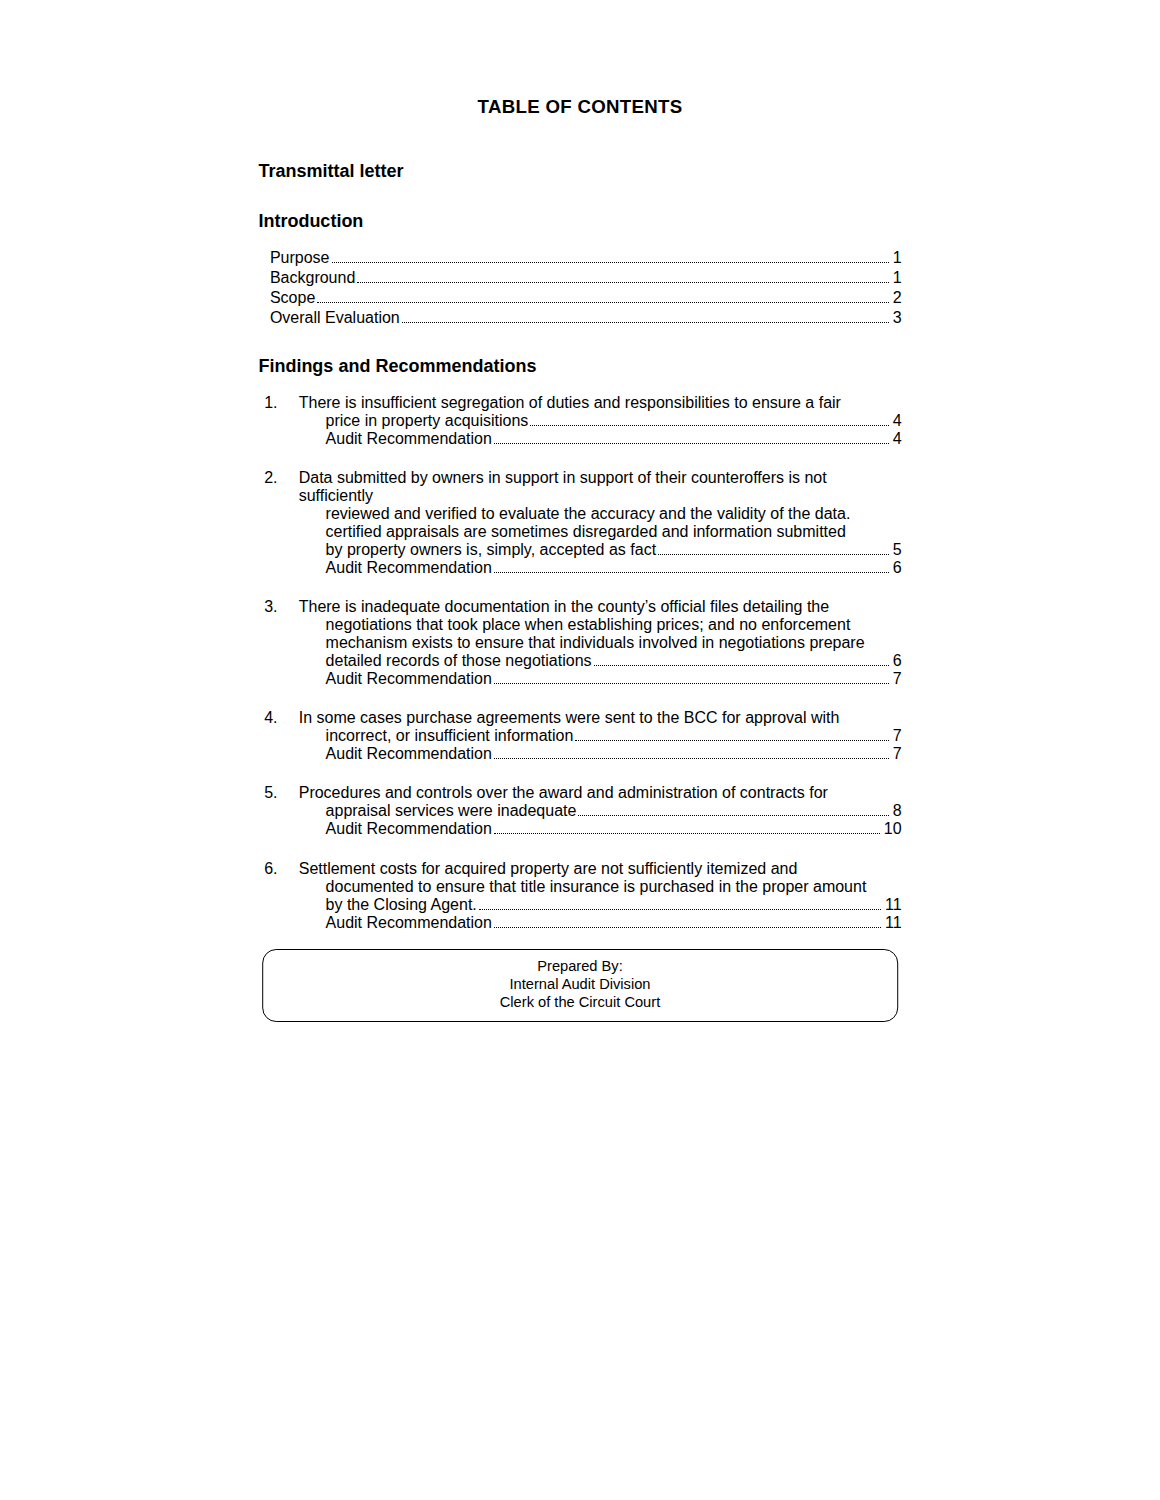TABLE OF CONTENTS
Transmittal letter
Introduction
Purpose 1
Background 1
Scope 2
Overall Evaluation 3
Findings and Recommendations
There is insufficient segregation of duties and responsibilities to ensure a fair
price in property acquisitions 4
Audit Recommendation 4
Data submitted by owners in support in support of their counteroffers is not sufficiently
reviewed and verified to evaluate the accuracy and the validity of the data.
certified appraisals are sometimes disregarded and information submitted
by property owners is, simply, accepted as fact 5
Audit Recommendation 6
There is inadequate documentation in the county’s official files detailing the
negotiations that took place when establishing prices; and no enforcement
mechanism exists to ensure that individuals involved in negotiations prepare
detailed records of those negotiations 6
Audit Recommendation 7
In some cases purchase agreements were sent to the BCC for approval with
incorrect, or insufficient information 7
Audit Recommendation 7
Procedures and controls over the award and administration of contracts for
appraisal services were inadequate 8
Audit Recommendation 10
Settlement costs for acquired property are not sufficiently itemized and
documented to ensure that title insurance is purchased in the proper amount
by the Closing Agent. 11
Audit Recommendation 11
Prepared By:
Internal Audit Division
Clerk of the Circuit Court